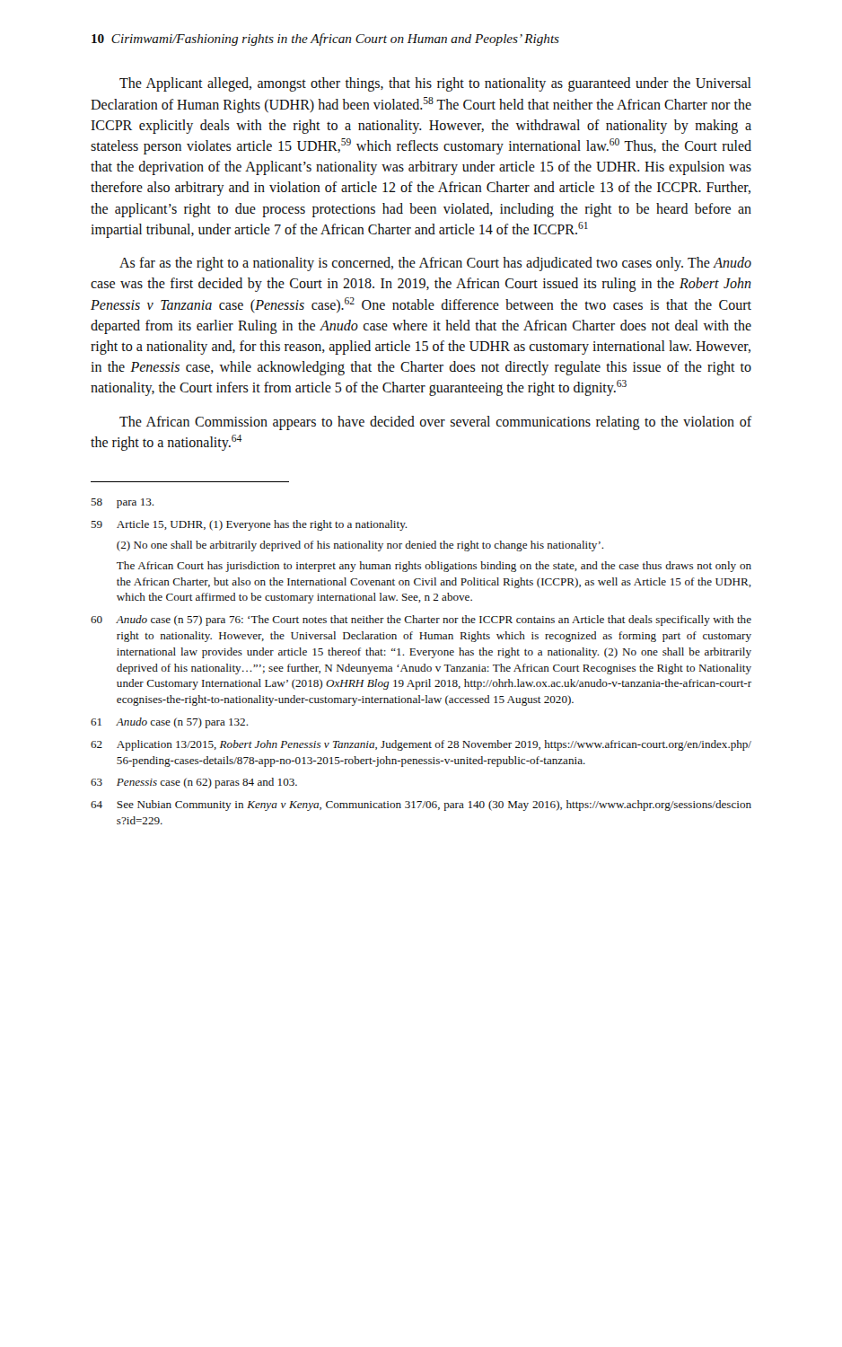10 Cirimwami/Fashioning rights in the African Court on Human and Peoples’ Rights
The Applicant alleged, amongst other things, that his right to nationality as guaranteed under the Universal Declaration of Human Rights (UDHR) had been violated.58 The Court held that neither the African Charter nor the ICCPR explicitly deals with the right to a nationality. However, the withdrawal of nationality by making a stateless person violates article 15 UDHR,59 which reflects customary international law.60 Thus, the Court ruled that the deprivation of the Applicant’s nationality was arbitrary under article 15 of the UDHR. His expulsion was therefore also arbitrary and in violation of article 12 of the African Charter and article 13 of the ICCPR. Further, the applicant’s right to due process protections had been violated, including the right to be heard before an impartial tribunal, under article 7 of the African Charter and article 14 of the ICCPR.61
As far as the right to a nationality is concerned, the African Court has adjudicated two cases only. The Anudo case was the first decided by the Court in 2018. In 2019, the African Court issued its ruling in the Robert John Penessis v Tanzania case (Penessis case).62 One notable difference between the two cases is that the Court departed from its earlier Ruling in the Anudo case where it held that the African Charter does not deal with the right to a nationality and, for this reason, applied article 15 of the UDHR as customary international law. However, in the Penessis case, while acknowledging that the Charter does not directly regulate this issue of the right to nationality, the Court infers it from article 5 of the Charter guaranteeing the right to dignity.63
The African Commission appears to have decided over several communications relating to the violation of the right to a nationality.64
58
para 13.
59
Article 15, UDHR, (1) Everyone has the right to a nationality.
(2) No one shall be arbitrarily deprived of his nationality nor denied the right to change his nationality’.
The African Court has jurisdiction to interpret any human rights obligations binding on the state, and the case thus draws not only on the African Charter, but also on the International Covenant on Civil and Political Rights (ICCPR), as well as Article 15 of the UDHR, which the Court affirmed to be customary international law. See, n 2 above.
60
Anudo case (n 57) para 76: ‘The Court notes that neither the Charter nor the ICCPR contains an Article that deals specifically with the right to nationality. However, the Universal Declaration of Human Rights which is recognized as forming part of customary international law provides under article 15 thereof that: “1. Everyone has the right to a nationality. (2) No one shall be arbitrarily deprived of his nationality…”’; see further, N Ndeunyema ‘Anudo v Tanzania: The African Court Recognises the Right to Nationality under Customary International Law’ (2018) OxHRH Blog 19 April 2018, http://ohrh.law.ox.ac.uk/anudo-v-tanzania-the-african-court-recognises-the-right-to-nationality-under-customary-international-law (accessed 15 August 2020).
61
Anudo case (n 57) para 132.
62
Application 13/2015, Robert John Penessis v Tanzania, Judgement of 28 November 2019, https://www.african-court.org/en/index.php/56-pending-cases-details/878-app-no-013-2015-robert-john-penessis-v-united-republic-of-tanzania.
63
Penessis case (n 62) paras 84 and 103.
64
See Nubian Community in Kenya v Kenya, Communication 317/06, para 140 (30 May 2016), https://www.achpr.org/sessions/descions?id=229.